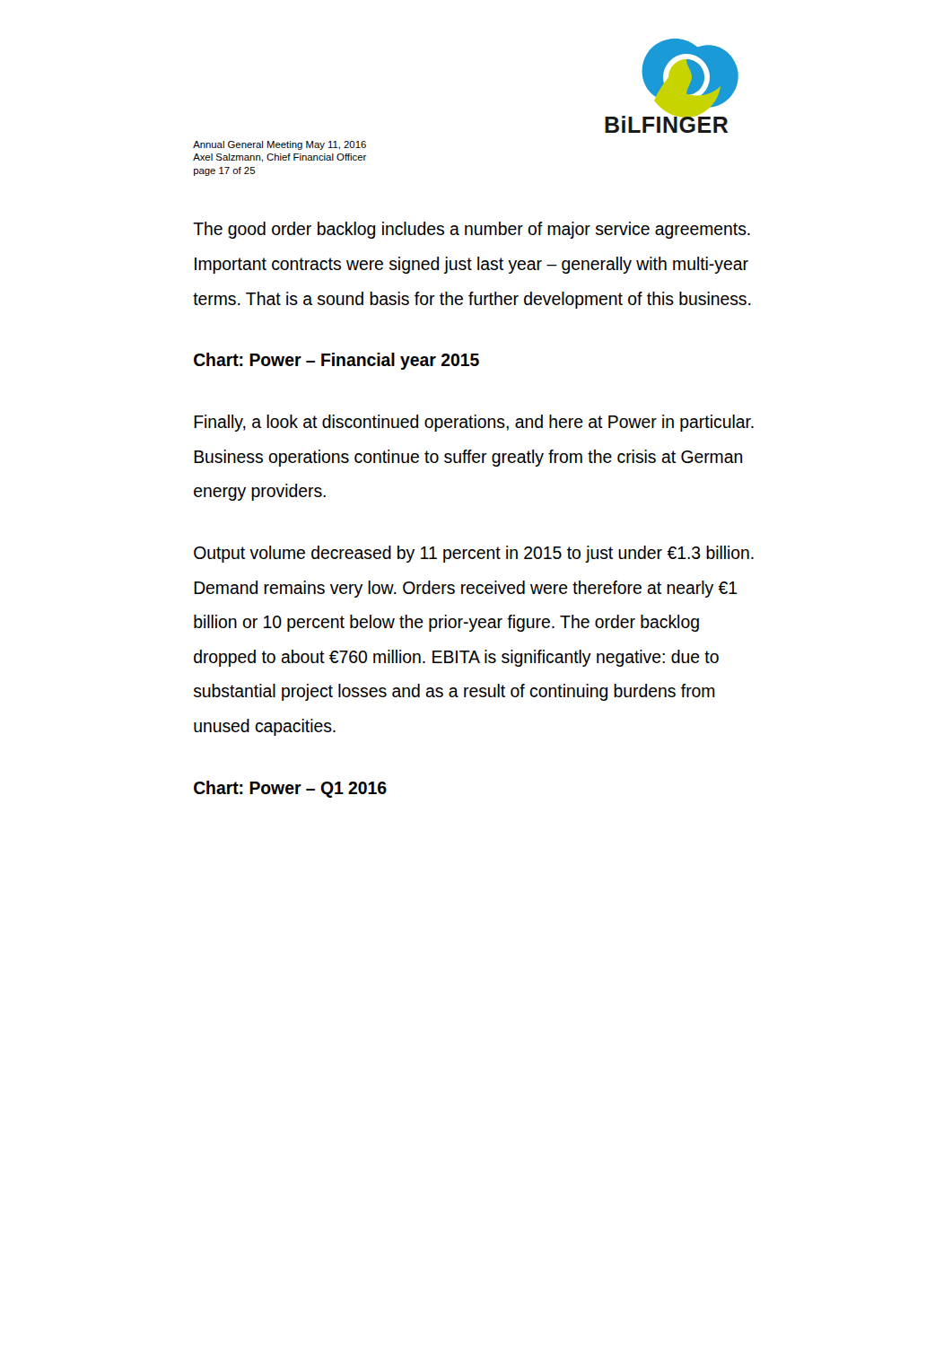BiLFINGER
Annual General Meeting May 11, 2016
Axel Salzmann, Chief Financial Officer
page 17 of 25
The good order backlog includes a number of major service agreements. Important contracts were signed just last year – generally with multi-year terms. That is a sound basis for the further development of this business.
Chart: Power – Financial year 2015
Finally, a look at discontinued operations, and here at Power in particular. Business operations continue to suffer greatly from the crisis at German energy providers.
Output volume decreased by 11 percent in 2015 to just under €1.3 billion. Demand remains very low. Orders received were therefore at nearly €1 billion or 10 percent below the prior-year figure. The order backlog dropped to about €760 million. EBITA is significantly negative: due to substantial project losses and as a result of continuing burdens from unused capacities.
Chart: Power – Q1 2016